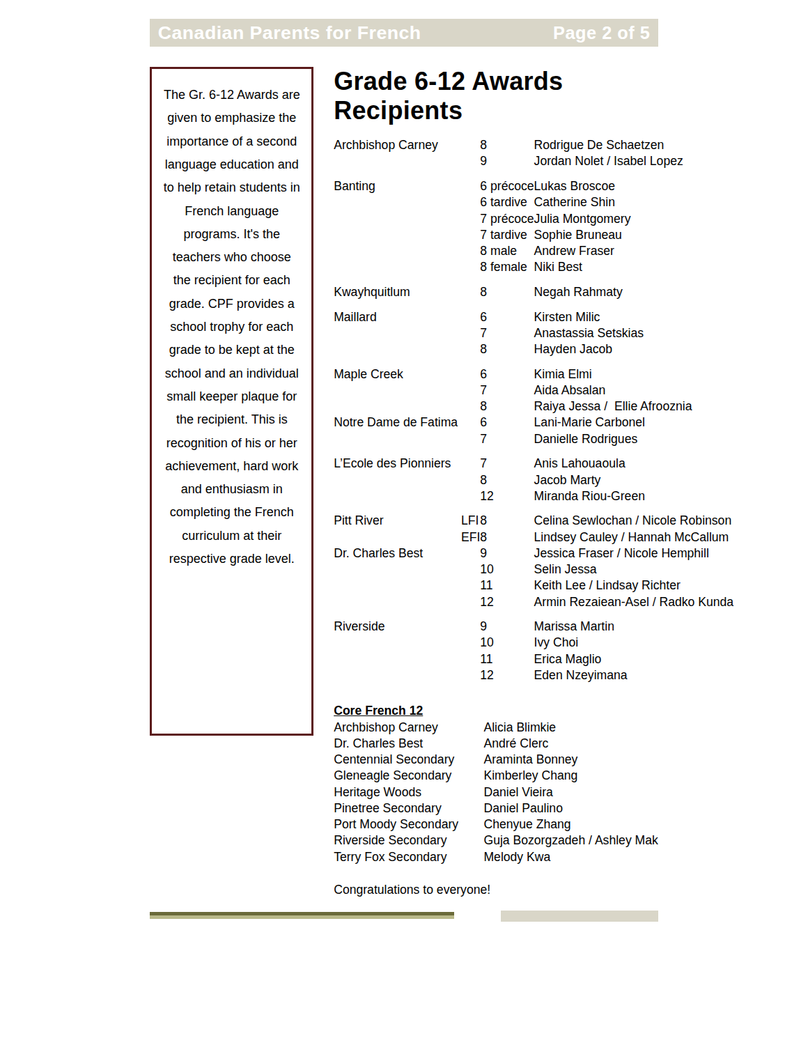Canadian Parents for French
Page 2 of 5
The Gr. 6-12 Awards are given to emphasize the importance of a second language education and to help retain students in French language programs. It's the teachers who choose the recipient for each grade. CPF provides a school trophy for each grade to be kept at the school and an individual small keeper plaque for the recipient. This is recognition of his or her achievement, hard work and enthusiasm in completing the French curriculum at their respective grade level.
Grade 6-12 Awards Recipients
| Archbishop Carney | | 8 | Rodrigue De Schaetzen |
| | | 9 | Jordan Nolet / Isabel Lopez |
| Banting | | 6 précoce | Lukas Broscoe |
| | | 6 tardive | Catherine Shin |
| | | 7 précoce | Julia Montgomery |
| | | 7 tardive | Sophie Bruneau |
| | | 8 male | Andrew Fraser |
| | | 8 female | Niki Best |
| Kwayhquitlum | | 8 | Negah Rahmaty |
| Maillard | | 6 | Kirsten Milic |
| | | 7 | Anastassia Setskias |
| | | 8 | Hayden Jacob |
| Maple Creek | | 6 | Kimia Elmi |
| | | 7 | Aida Absalan |
| | | 8 | Raiya Jessa / Ellie Afrooznia |
| Notre Dame de Fatima | | 6 | Lani-Marie Carbonel |
| | | 7 | Danielle Rodrigues |
| L’Ecole des Pionniers | | 7 | Anis Lahouaoula |
| | | 8 | Jacob Marty |
| | | 12 | Miranda Riou-Green |
| Pitt River | LFI | 8 | Celina Sewlochan / Nicole Robinson |
| | EFI | 8 | Lindsey Cauley / Hannah McCallum |
| Dr. Charles Best | | 9 | Jessica Fraser / Nicole Hemphill |
| | | 10 | Selin Jessa |
| | | 11 | Keith Lee / Lindsay Richter |
| | | 12 | Armin Rezaiean-Asel / Radko Kunda |
| Riverside | | 9 | Marissa Martin |
| | | 10 | Ivy Choi |
| | | 11 | Erica Maglio |
| | | 12 | Eden Nzeyimana |
Core French 12
| Archbishop Carney | Alicia Blimkie |
| Dr. Charles Best | André Clerc |
| Centennial Secondary | Araminta Bonney |
| Gleneagle Secondary | Kimberley Chang |
| Heritage Woods | Daniel Vieira |
| Pinetree Secondary | Daniel Paulino |
| Port Moody Secondary | Chenyue Zhang |
| Riverside Secondary | Guja Bozorgzadeh / Ashley Mak |
| Terry Fox Secondary | Melody Kwa |
Congratulations to everyone!